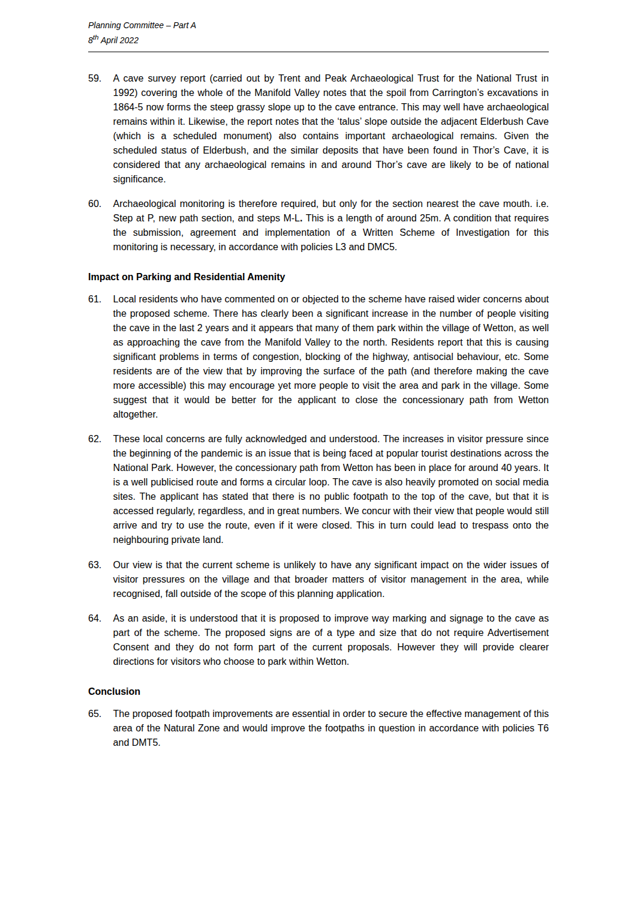Planning Committee – Part A
8th April 2022
59.
A cave survey report (carried out by Trent and Peak Archaeological Trust for the National Trust in 1992) covering the whole of the Manifold Valley notes that the spoil from Carrington’s excavations in 1864-5 now forms the steep grassy slope up to the cave entrance. This may well have archaeological remains within it. Likewise, the report notes that the ‘talus’ slope outside the adjacent Elderbush Cave (which is a scheduled monument) also contains important archaeological remains. Given the scheduled status of Elderbush, and the similar deposits that have been found in Thor’s Cave, it is considered that any archaeological remains in and around Thor’s cave are likely to be of national significance.
60.
Archaeological monitoring is therefore required, but only for the section nearest the cave mouth. i.e. Step at P, new path section, and steps M-L. This is a length of around 25m. A condition that requires the submission, agreement and implementation of a Written Scheme of Investigation for this monitoring is necessary, in accordance with policies L3 and DMC5.
Impact on Parking and Residential Amenity
61.
Local residents who have commented on or objected to the scheme have raised wider concerns about the proposed scheme. There has clearly been a significant increase in the number of people visiting the cave in the last 2 years and it appears that many of them park within the village of Wetton, as well as approaching the cave from the Manifold Valley to the north. Residents report that this is causing significant problems in terms of congestion, blocking of the highway, antisocial behaviour, etc. Some residents are of the view that by improving the surface of the path (and therefore making the cave more accessible) this may encourage yet more people to visit the area and park in the village. Some suggest that it would be better for the applicant to close the concessionary path from Wetton altogether.
62.
These local concerns are fully acknowledged and understood. The increases in visitor pressure since the beginning of the pandemic is an issue that is being faced at popular tourist destinations across the National Park. However, the concessionary path from Wetton has been in place for around 40 years. It is a well publicised route and forms a circular loop. The cave is also heavily promoted on social media sites. The applicant has stated that there is no public footpath to the top of the cave, but that it is accessed regularly, regardless, and in great numbers. We concur with their view that people would still arrive and try to use the route, even if it were closed. This in turn could lead to trespass onto the neighbouring private land.
63.
Our view is that the current scheme is unlikely to have any significant impact on the wider issues of visitor pressures on the village and that broader matters of visitor management in the area, while recognised, fall outside of the scope of this planning application.
64.
As an aside, it is understood that it is proposed to improve way marking and signage to the cave as part of the scheme. The proposed signs are of a type and size that do not require Advertisement Consent and they do not form part of the current proposals. However they will provide clearer directions for visitors who choose to park within Wetton.
Conclusion
65.
The proposed footpath improvements are essential in order to secure the effective management of this area of the Natural Zone and would improve the footpaths in question in accordance with policies T6 and DMT5.